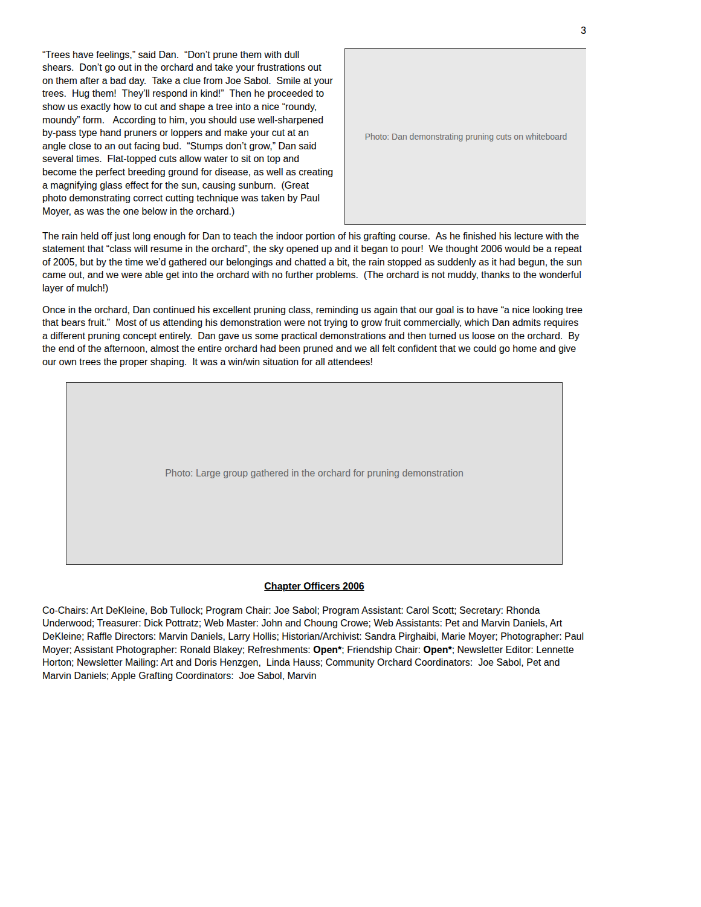3
“Trees have feelings,” said Dan. “Don’t prune them with dull shears. Don’t go out in the orchard and take your frustrations out on them after a bad day. Take a clue from Joe Sabol. Smile at your trees. Hug them! They’ll respond in kind!” Then he proceeded to show us exactly how to cut and shape a tree into a nice “roundy, moundy” form. According to him, you should use well-sharpened by-pass type hand pruners or loppers and make your cut at an angle close to an out facing bud. “Stumps don’t grow,” Dan said several times. Flat-topped cuts allow water to sit on top and become the perfect breeding ground for disease, as well as creating a magnifying glass effect for the sun, causing sunburn. (Great photo demonstrating correct cutting technique was taken by Paul Moyer, as was the one below in the orchard.)
The rain held off just long enough for Dan to teach the indoor portion of his grafting course. As he finished his lecture with the statement that “class will resume in the orchard”, the sky opened up and it began to pour! We thought 2006 would be a repeat of 2005, but by the time we’d gathered our belongings and chatted a bit, the rain stopped as suddenly as it had begun, the sun came out, and we were able get into the orchard with no further problems. (The orchard is not muddy, thanks to the wonderful layer of mulch!)
Once in the orchard, Dan continued his excellent pruning class, reminding us again that our goal is to have “a nice looking tree that bears fruit.” Most of us attending his demonstration were not trying to grow fruit commercially, which Dan admits requires a different pruning concept entirely. Dan gave us some practical demonstrations and then turned us loose on the orchard. By the end of the afternoon, almost the entire orchard had been pruned and we all felt confident that we could go home and give our own trees the proper shaping. It was a win/win situation for all attendees!
Chapter Officers 2006
Co-Chairs: Art DeKleine, Bob Tullock; Program Chair: Joe Sabol; Program Assistant: Carol Scott; Secretary: Rhonda Underwood; Treasurer: Dick Pottratz; Web Master: John and Choung Crowe; Web Assistants: Pet and Marvin Daniels, Art DeKleine; Raffle Directors: Marvin Daniels, Larry Hollis; Historian/Archivist: Sandra Pirghaibi, Marie Moyer; Photographer: Paul Moyer; Assistant Photographer: Ronald Blakey; Refreshments: Open*; Friendship Chair: Open*; Newsletter Editor: Lennette Horton; Newsletter Mailing: Art and Doris Henzgen, Linda Hauss; Community Orchard Coordinators: Joe Sabol, Pet and Marvin Daniels; Apple Grafting Coordinators: Joe Sabol, Marvin